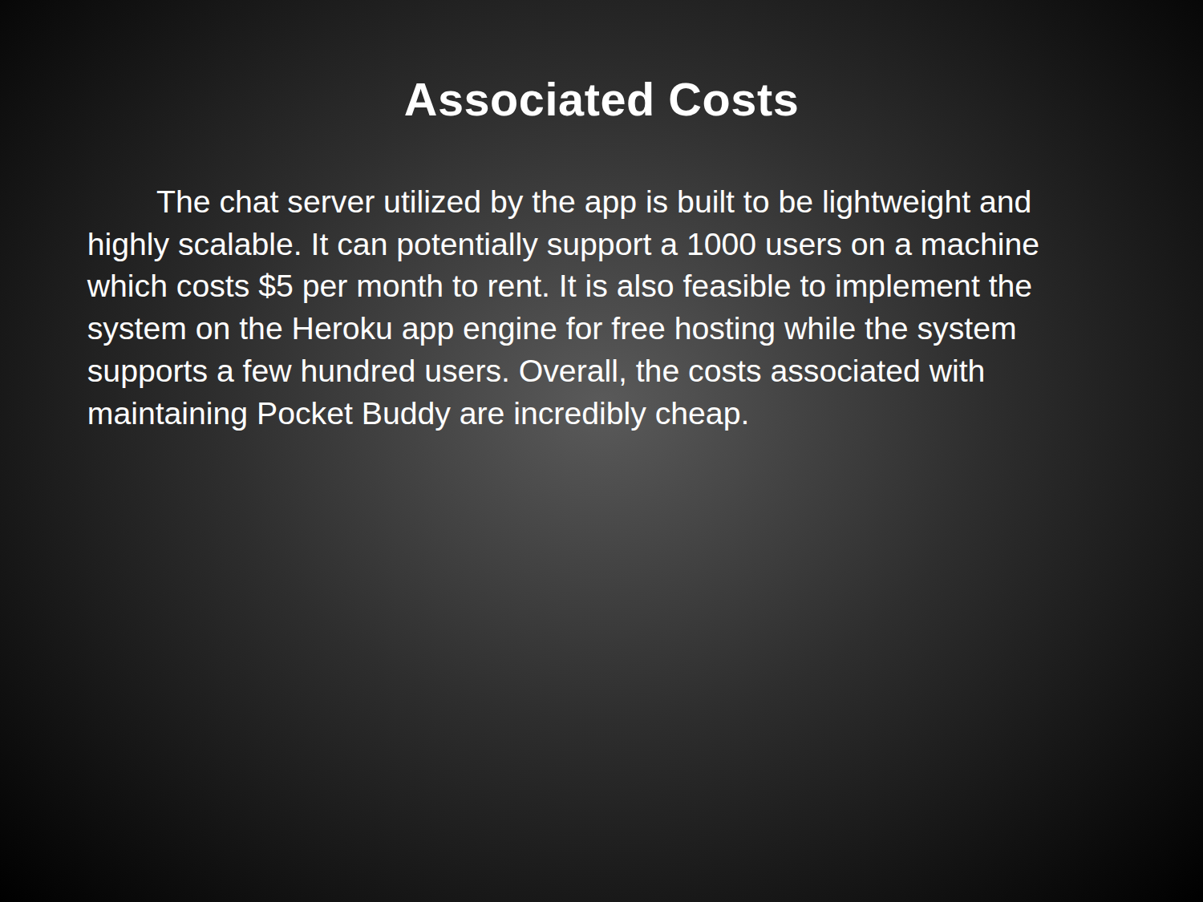Associated Costs
The chat server utilized by the app is built to be lightweight and highly scalable. It can potentially support a 1000 users on a machine which costs $5 per month to rent. It is also feasible to implement the system on the Heroku app engine for free hosting while the system supports a few hundred users. Overall, the costs associated with maintaining Pocket Buddy are incredibly cheap.